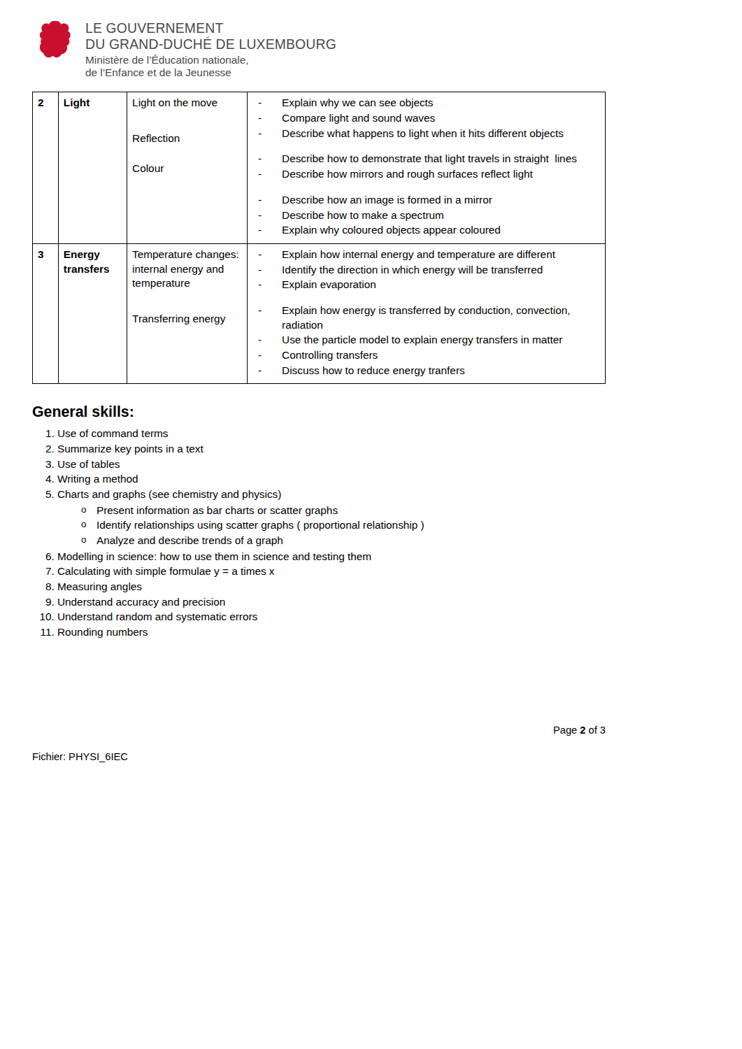LE GOUVERNEMENT
DU GRAND-DUCHÉ DE LUXEMBOURG
Ministère de l’Éducation nationale,
de l’Enfance et de la Jeunesse
| 2 | Light | Light on the move Reflection Colour | Explain why we can see objects Compare light and sound waves Describe what happens to light when it hits different objects Describe how to demonstrate that light travels in straight lines Describe how mirrors and rough surfaces reflect light Describe how an image is formed in a mirror Describe how to make a spectrum Explain why coloured objects appear coloured |
| 3 | Energy transfers | Temperature changes: internal energy and temperature Transferring energy | Explain how internal energy and temperature are different Identify the direction in which energy will be transferred Explain evaporation Explain how energy is transferred by conduction, convection, radiation Use the particle model to explain energy transfers in matter Controlling transfers Discuss how to reduce energy tranfers |
General skills:
Use of command terms
Summarize key points in a text
Use of tables
Writing a method
Charts and graphs (see chemistry and physics)
Present information as bar charts or scatter graphs
Identify relationships using scatter graphs ( proportional relationship )
Analyze and describe trends of a graph
Modelling in science: how to use them in science and testing them
Calculating with simple formulae y = a times x
Measuring angles
Understand accuracy and precision
Understand random and systematic errors
Rounding numbers
Page 2 of 3
Fichier: PHYSI_6IEC